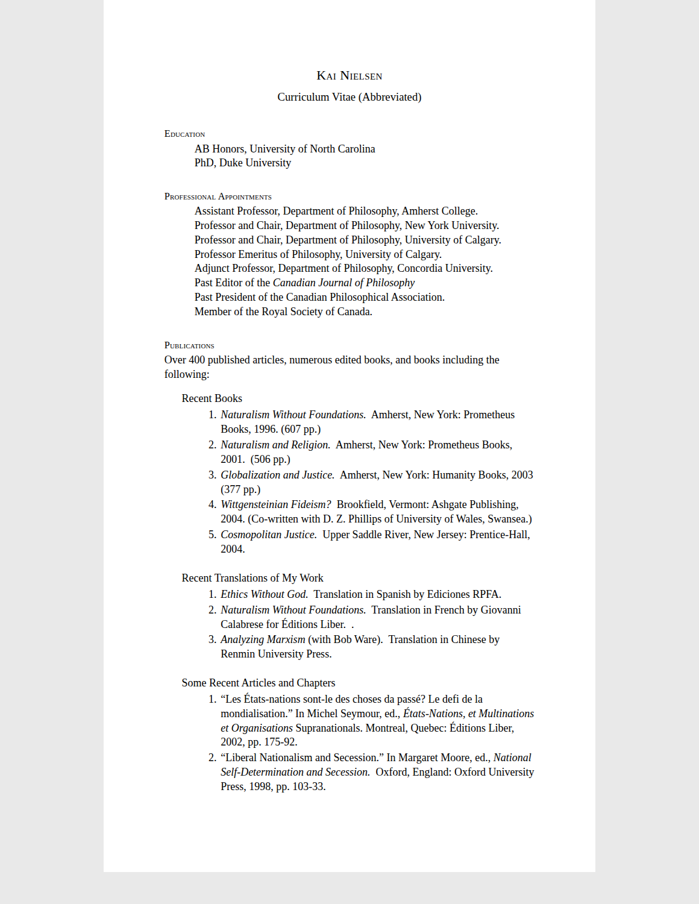Kai Nielsen
Curriculum Vitae (Abbreviated)
Education
AB Honors, University of North Carolina
PhD, Duke University
Professional Appointments
Assistant Professor, Department of Philosophy, Amherst College.
Professor and Chair, Department of Philosophy, New York University.
Professor and Chair, Department of Philosophy, University of Calgary.
Professor Emeritus of Philosophy, University of Calgary.
Adjunct Professor, Department of Philosophy, Concordia University.
Past Editor of the Canadian Journal of Philosophy
Past President of the Canadian Philosophical Association.
Member of the Royal Society of Canada.
Publications
Over 400 published articles, numerous edited books, and books including the following:
Recent Books
Naturalism Without Foundations. Amherst, New York: Prometheus Books, 1996. (607 pp.)
Naturalism and Religion. Amherst, New York: Prometheus Books, 2001. (506 pp.)
Globalization and Justice. Amherst, New York: Humanity Books, 2003 (377 pp.)
Wittgensteinian Fideism? Brookfield, Vermont: Ashgate Publishing, 2004. (Co-written with D. Z. Phillips of University of Wales, Swansea.)
Cosmopolitan Justice. Upper Saddle River, New Jersey: Prentice-Hall, 2004.
Recent Translations of My Work
Ethics Without God. Translation in Spanish by Ediciones RPFA.
Naturalism Without Foundations. Translation in French by Giovanni Calabrese for Éditions Liber. .
Analyzing Marxism (with Bob Ware). Translation in Chinese by Renmin University Press.
Some Recent Articles and Chapters
“Les États-nations sont-le des choses da passé? Le defi de la mondialisation.” In Michel Seymour, ed., États-Nations, et Multinations et Organisations Supranationals. Montreal, Quebec: Éditions Liber, 2002, pp. 175-92.
“Liberal Nationalism and Secession.” In Margaret Moore, ed., National Self-Determination and Secession. Oxford, England: Oxford University Press, 1998, pp. 103-33.